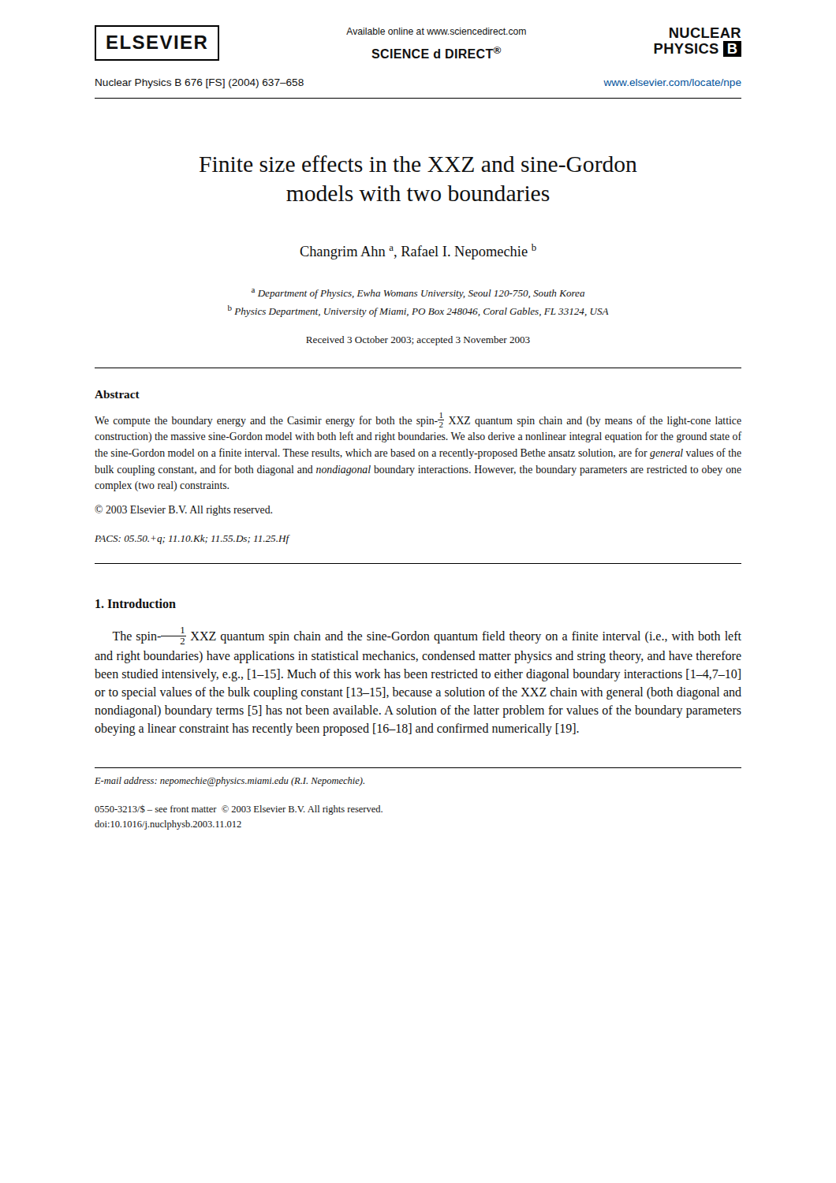ELSEVIER
Available online at www.sciencedirect.com
SCIENCE d DIRECT®
NUCLEAR
PHYSICS B
Nuclear Physics B 676 [FS] (2004) 637–658 www.elsevier.com/locate/npe
Finite size effects in the XXZ and sine-Gordon
models with two boundaries
Changrim Ahn a, Rafael I. Nepomechie b
a Department of Physics, Ewha Womans University, Seoul 120-750, South Korea
b Physics Department, University of Miami, PO Box 248046, Coral Gables, FL 33124, USA
Received 3 October 2003; accepted 3 November 2003
Abstract
We compute the boundary energy and the Casimir energy for both the spin-12 XXZ quantum spin chain and (by means of the light-cone lattice construction) the massive sine-Gordon model with both left and right boundaries. We also derive a nonlinear integral equation for the ground state of the sine-Gordon model on a finite interval. These results, which are based on a recently-proposed Bethe ansatz solution, are for general values of the bulk coupling constant, and for both diagonal and nondiagonal boundary interactions. However, the boundary parameters are restricted to obey one complex (two real) constraints.
© 2003 Elsevier B.V. All rights reserved.
PACS: 05.50.+q; 11.10.Kk; 11.55.Ds; 11.25.Hf
1. Introduction
The spin-12 XXZ quantum spin chain and the sine-Gordon quantum field theory on a finite interval (i.e., with both left and right boundaries) have applications in statistical mechanics, condensed matter physics and string theory, and have therefore been studied intensively, e.g., [1–15]. Much of this work has been restricted to either diagonal boundary interactions [1–4,7–10] or to special values of the bulk coupling constant [13–15], because a solution of the XXZ chain with general (both diagonal and nondiagonal) boundary terms [5] has not been available. A solution of the latter problem for values of the boundary parameters obeying a linear constraint has recently been proposed [16–18] and confirmed numerically [19].
E-mail address: nepomechie@physics.miami.edu (R.I. Nepomechie).
0550-3213/$ – see front matter © 2003 Elsevier B.V. All rights reserved.
doi:10.1016/j.nuclphysb.2003.11.012